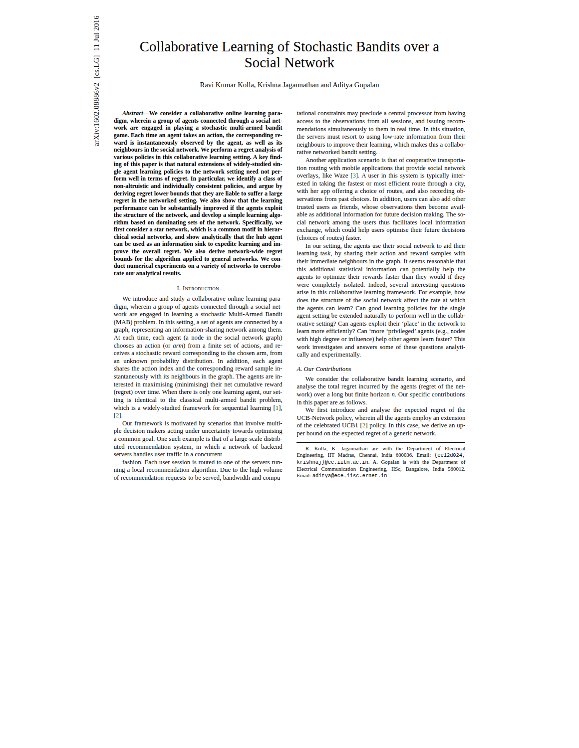arXiv:1602.08886v2 [cs.LG] 11 Jul 2016
Collaborative Learning of Stochastic Bandits over a
Social Network
Ravi Kumar Kolla, Krishna Jagannathan and Aditya Gopalan
Abstract—We consider a collaborative online learning paradigm, wherein a group of agents connected through a social network are engaged in playing a stochastic multi-armed bandit game. Each time an agent takes an action, the corresponding reward is instantaneously observed by the agent, as well as its neighbours in the social network. We perform a regret analysis of various policies in this collaborative learning setting. A key finding of this paper is that natural extensions of widely-studied single agent learning policies to the network setting need not perform well in terms of regret. In particular, we identify a class of non-altruistic and individually consistent policies, and argue by deriving regret lower bounds that they are liable to suffer a large regret in the networked setting. We also show that the learning performance can be substantially improved if the agents exploit the structure of the network, and develop a simple learning algorithm based on dominating sets of the network. Specifically, we first consider a star network, which is a common motif in hierarchical social networks, and show analytically that the hub agent can be used as an information sink to expedite learning and improve the overall regret. We also derive network-wide regret bounds for the algorithm applied to general networks. We conduct numerical experiments on a variety of networks to corroborate our analytical results.
I. Introduction
We introduce and study a collaborative online learning paradigm, wherein a group of agents connected through a social network are engaged in learning a stochastic Multi-Armed Bandit (MAB) problem. In this setting, a set of agents are connected by a graph, representing an information-sharing network among them. At each time, each agent (a node in the social network graph) chooses an action (or arm) from a finite set of actions, and receives a stochastic reward corresponding to the chosen arm, from an unknown probability distribution. In addition, each agent shares the action index and the corresponding reward sample instantaneously with its neighbours in the graph. The agents are interested in maximising (minimising) their net cumulative reward (regret) over time. When there is only one learning agent, our setting is identical to the classical multi-armed bandit problem, which is a widely-studied framework for sequential learning [1], [2].
Our framework is motivated by scenarios that involve multiple decision makers acting under uncertainty towards optimising a common goal. One such example is that of a large-scale distributed recommendation system, in which a network of backend servers handles user traffic in a concurrent
fashion. Each user session is routed to one of the servers running a local recommendation algorithm. Due to the high volume of recommendation requests to be served, bandwidth and computational constraints may preclude a central processor from having access to the observations from all sessions, and issuing recommendations simultaneously to them in real time. In this situation, the servers must resort to using low-rate information from their neighbours to improve their learning, which makes this a collaborative networked bandit setting.
Another application scenario is that of cooperative transportation routing with mobile applications that provide social network overlays, like Waze [3]. A user in this system is typically interested in taking the fastest or most efficient route through a city, with her app offering a choice of routes, and also recording observations from past choices. In addition, users can also add other trusted users as friends, whose observations then become available as additional information for future decision making. The social network among the users thus facilitates local information exchange, which could help users optimise their future decisions (choices of routes) faster.
In our setting, the agents use their social network to aid their learning task, by sharing their action and reward samples with their immediate neighbours in the graph. It seems reasonable that this additional statistical information can potentially help the agents to optimize their rewards faster than they would if they were completely isolated. Indeed, several interesting questions arise in this collaborative learning framework. For example, how does the structure of the social network affect the rate at which the agents can learn? Can good learning policies for the single agent setting be extended naturally to perform well in the collaborative setting? Can agents exploit their ‘place’ in the network to learn more efficiently? Can ‘more ‘privileged’ agents (e.g., nodes with high degree or influence) help other agents learn faster? This work investigates and answers some of these questions analytically and experimentally.
A. Our Contributions
We consider the collaborative bandit learning scenario, and analyse the total regret incurred by the agents (regret of the network) over a long but finite horizon n. Our specific contributions in this paper are as follows.
We first introduce and analyse the expected regret of the UCB-Network policy, wherein all the agents employ an extension of the celebrated UCB1 [2] policy. In this case, we derive an upper bound on the expected regret of a generic network.
R. Kolla, K. Jagannathan are with the Department of Electrical Engineering, IIT Madras, Chennai, India 600036. Email: {ee12d024, krishnaj}@ee.iitm.ac.in. A. Gopalan is with the Department of Electrical Communication Engineering, IISc, Bangalore, India 560012. Email: aditya@ece.iisc.ernet.in